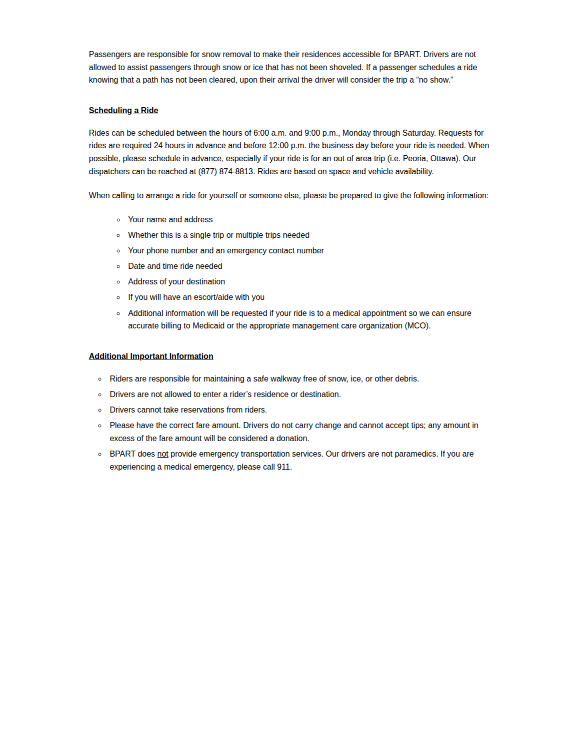Passengers are responsible for snow removal to make their residences accessible for BPART. Drivers are not allowed to assist passengers through snow or ice that has not been shoveled. If a passenger schedules a ride knowing that a path has not been cleared, upon their arrival the driver will consider the trip a “no show.”
Scheduling a Ride
Rides can be scheduled between the hours of 6:00 a.m. and 9:00 p.m., Monday through Saturday. Requests for rides are required 24 hours in advance and before 12:00 p.m. the business day before your ride is needed. When possible, please schedule in advance, especially if your ride is for an out of area trip (i.e. Peoria, Ottawa). Our dispatchers can be reached at (877) 874-8813. Rides are based on space and vehicle availability.
When calling to arrange a ride for yourself or someone else, please be prepared to give the following information:
Your name and address
Whether this is a single trip or multiple trips needed
Your phone number and an emergency contact number
Date and time ride needed
Address of your destination
If you will have an escort/aide with you
Additional information will be requested if your ride is to a medical appointment so we can ensure accurate billing to Medicaid or the appropriate management care organization (MCO).
Additional Important Information
Riders are responsible for maintaining a safe walkway free of snow, ice, or other debris.
Drivers are not allowed to enter a rider’s residence or destination.
Drivers cannot take reservations from riders.
Please have the correct fare amount. Drivers do not carry change and cannot accept tips; any amount in excess of the fare amount will be considered a donation.
BPART does not provide emergency transportation services. Our drivers are not paramedics. If you are experiencing a medical emergency, please call 911.